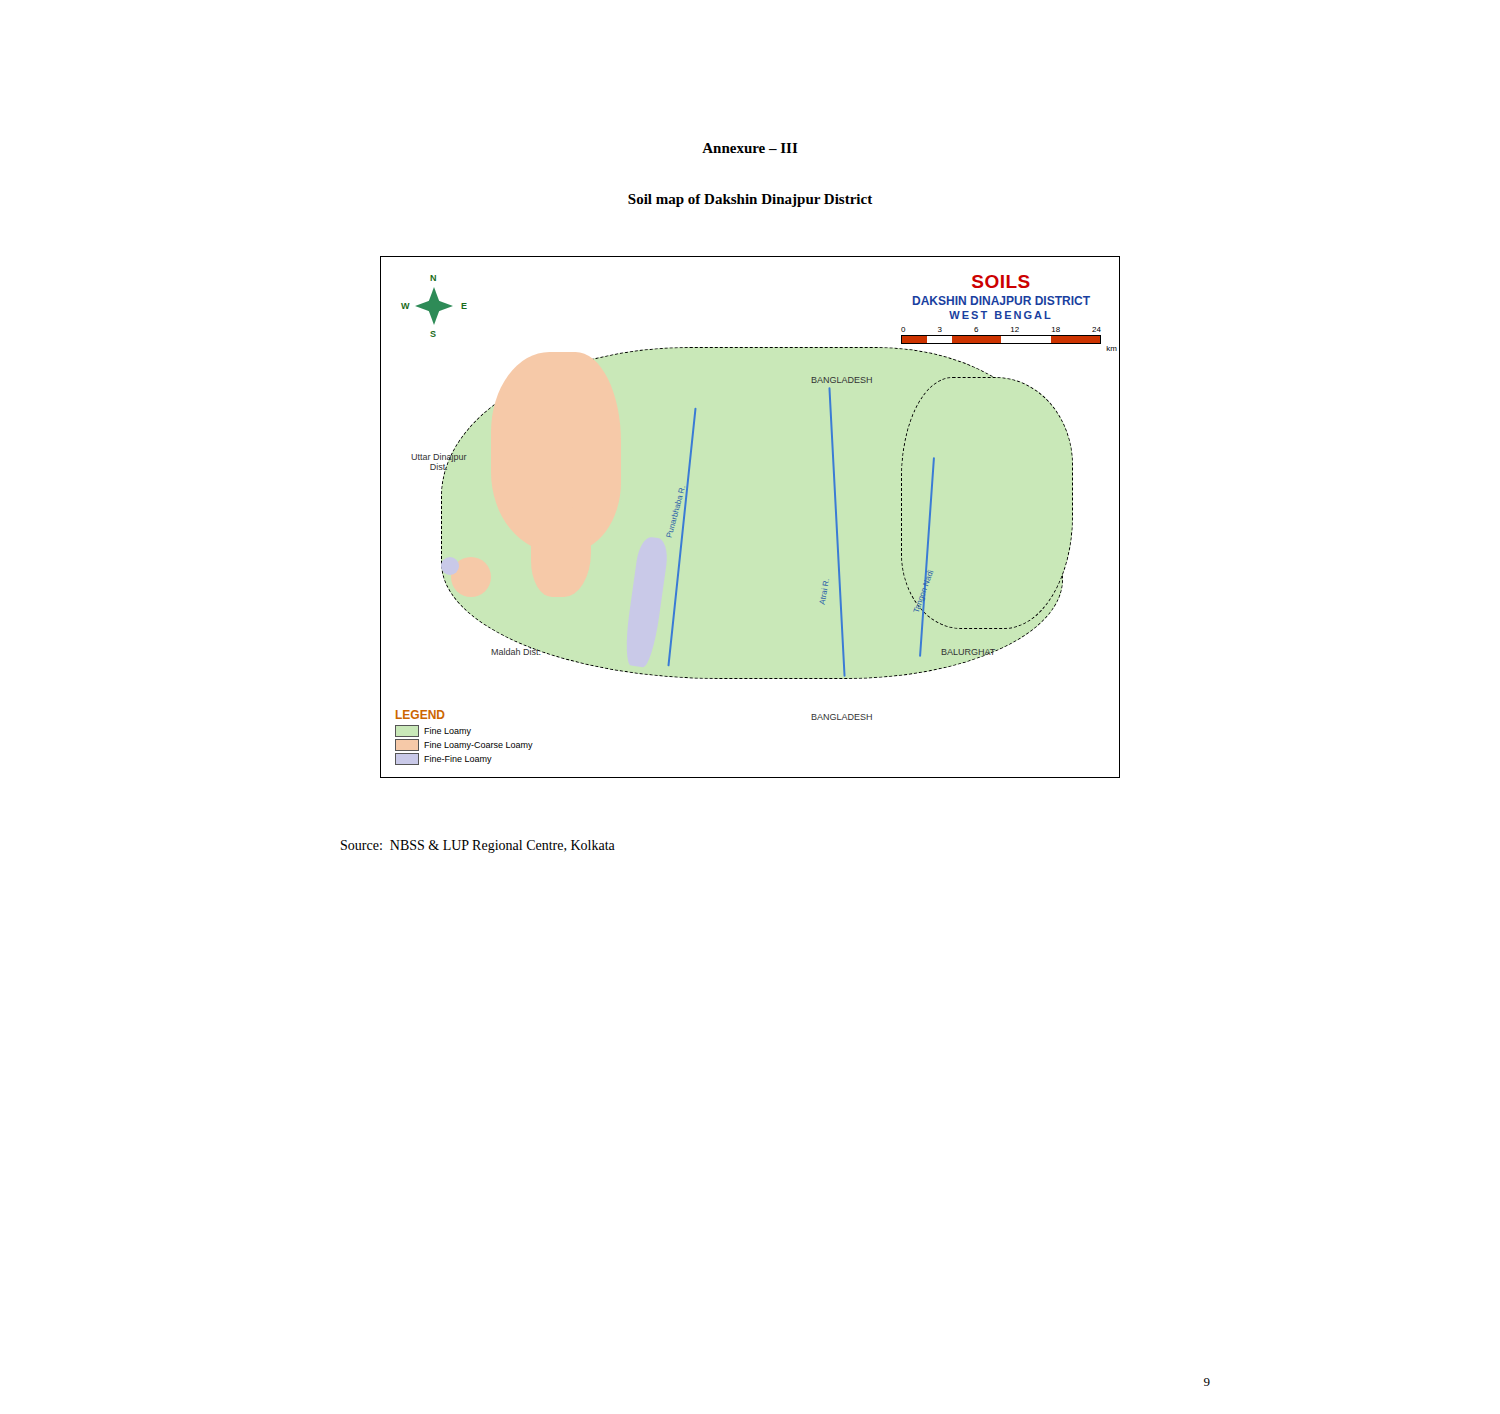Annexure – III
Soil map of Dakshin Dinajpur District
N S W E
SOILS
DAKSHIN DINAJPUR DISTRICT
WEST BENGAL
036121824
km
BANGLADESH
BANGLADESH
Uttar Dinajpur
Dist.
Maldah Dist.
BALURGHAT
Punarbhaba R.
Atrai R.
Tangon Nadi
LEGEND
Fine Loamy
Fine Loamy-Coarse Loamy
Fine-Fine Loamy
Source: NBSS & LUP Regional Centre, Kolkata
9